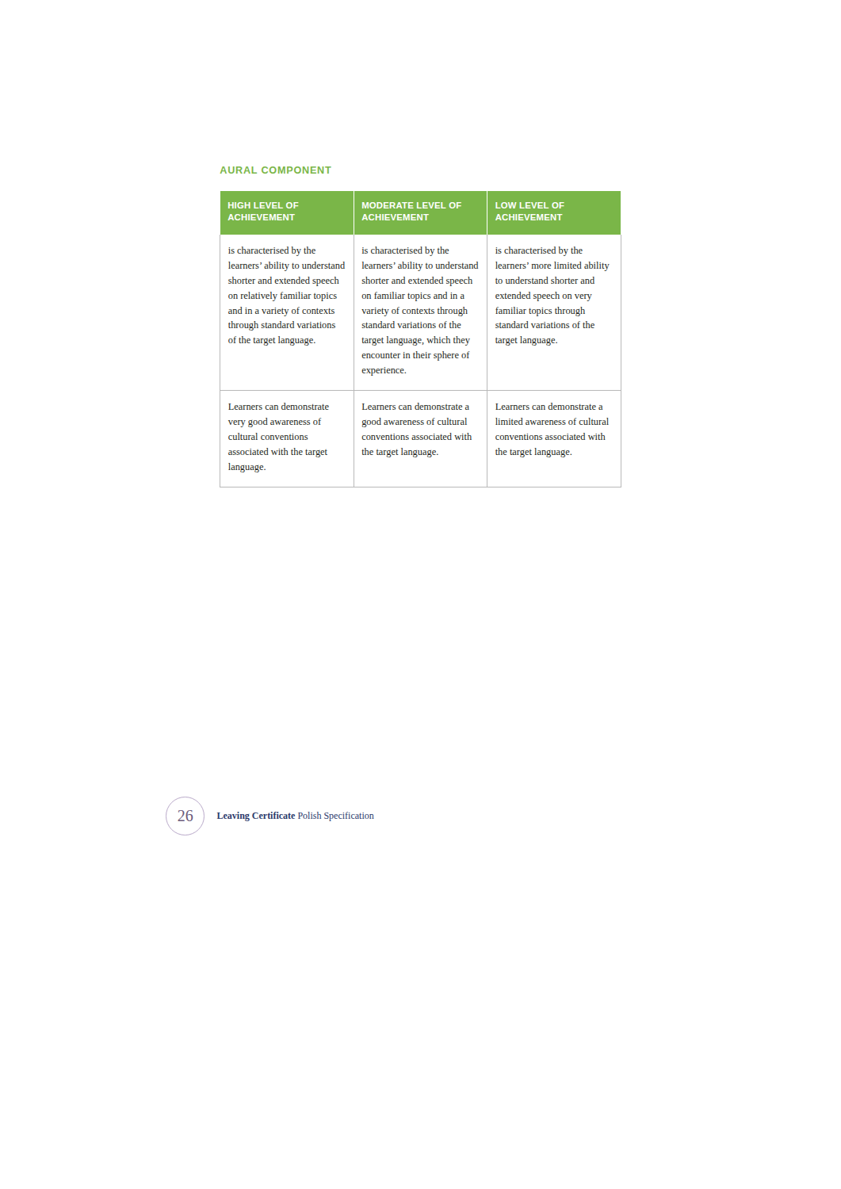AURAL COMPONENT
| HIGH LEVEL OF ACHIEVEMENT | MODERATE LEVEL OF ACHIEVEMENT | LOW LEVEL OF ACHIEVEMENT |
| --- | --- | --- |
| is characterised by the learners’ ability to understand shorter and extended speech on relatively familiar topics and in a variety of contexts through standard variations of the target language. | is characterised by the learners’ ability to understand shorter and extended speech on familiar topics and in a variety of contexts through standard variations of the target language, which they encounter in their sphere of experience. | is characterised by the learners’ more limited ability to understand shorter and extended speech on very familiar topics through standard variations of the target language. |
| Learners can demonstrate very good awareness of cultural conventions associated with the target language. | Learners can demonstrate a good awareness of cultural conventions associated with the target language. | Learners can demonstrate a limited awareness of cultural conventions associated with the target language. |
26
Leaving Certificate Polish Specification